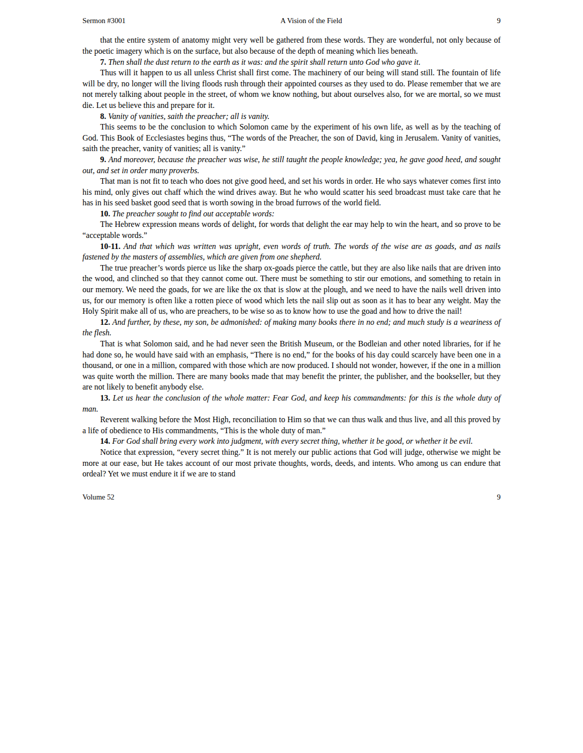Sermon #3001 A Vision of the Field 9
that the entire system of anatomy might very well be gathered from these words. They are wonderful, not only because of the poetic imagery which is on the surface, but also because of the depth of meaning which lies beneath.
7. Then shall the dust return to the earth as it was: and the spirit shall return unto God who gave it.
Thus will it happen to us all unless Christ shall first come. The machinery of our being will stand still. The fountain of life will be dry, no longer will the living floods rush through their appointed courses as they used to do. Please remember that we are not merely talking about people in the street, of whom we know nothing, but about ourselves also, for we are mortal, so we must die. Let us believe this and prepare for it.
8. Vanity of vanities, saith the preacher; all is vanity.
This seems to be the conclusion to which Solomon came by the experiment of his own life, as well as by the teaching of God. This Book of Ecclesiastes begins thus, “The words of the Preacher, the son of David, king in Jerusalem. Vanity of vanities, saith the preacher, vanity of vanities; all is vanity.”
9. And moreover, because the preacher was wise, he still taught the people knowledge; yea, he gave good heed, and sought out, and set in order many proverbs.
That man is not fit to teach who does not give good heed, and set his words in order. He who says whatever comes first into his mind, only gives out chaff which the wind drives away. But he who would scatter his seed broadcast must take care that he has in his seed basket good seed that is worth sowing in the broad furrows of the world field.
10. The preacher sought to find out acceptable words:
The Hebrew expression means words of delight, for words that delight the ear may help to win the heart, and so prove to be “acceptable words.”
10-11. And that which was written was upright, even words of truth. The words of the wise are as goads, and as nails fastened by the masters of assemblies, which are given from one shepherd.
The true preacher’s words pierce us like the sharp ox-goads pierce the cattle, but they are also like nails that are driven into the wood, and clinched so that they cannot come out. There must be something to stir our emotions, and something to retain in our memory. We need the goads, for we are like the ox that is slow at the plough, and we need to have the nails well driven into us, for our memory is often like a rotten piece of wood which lets the nail slip out as soon as it has to bear any weight. May the Holy Spirit make all of us, who are preachers, to be wise so as to know how to use the goad and how to drive the nail!
12. And further, by these, my son, be admonished: of making many books there in no end; and much study is a weariness of the flesh.
That is what Solomon said, and he had never seen the British Museum, or the Bodleian and other noted libraries, for if he had done so, he would have said with an emphasis, “There is no end,” for the books of his day could scarcely have been one in a thousand, or one in a million, compared with those which are now produced. I should not wonder, however, if the one in a million was quite worth the million. There are many books made that may benefit the printer, the publisher, and the bookseller, but they are not likely to benefit anybody else.
13. Let us hear the conclusion of the whole matter: Fear God, and keep his commandments: for this is the whole duty of man.
Reverent walking before the Most High, reconciliation to Him so that we can thus walk and thus live, and all this proved by a life of obedience to His commandments, “This is the whole duty of man.”
14. For God shall bring every work into judgment, with every secret thing, whether it be good, or whether it be evil.
Notice that expression, “every secret thing.” It is not merely our public actions that God will judge, otherwise we might be more at our ease, but He takes account of our most private thoughts, words, deeds, and intents. Who among us can endure that ordeal? Yet we must endure it if we are to stand
Volume 52 9